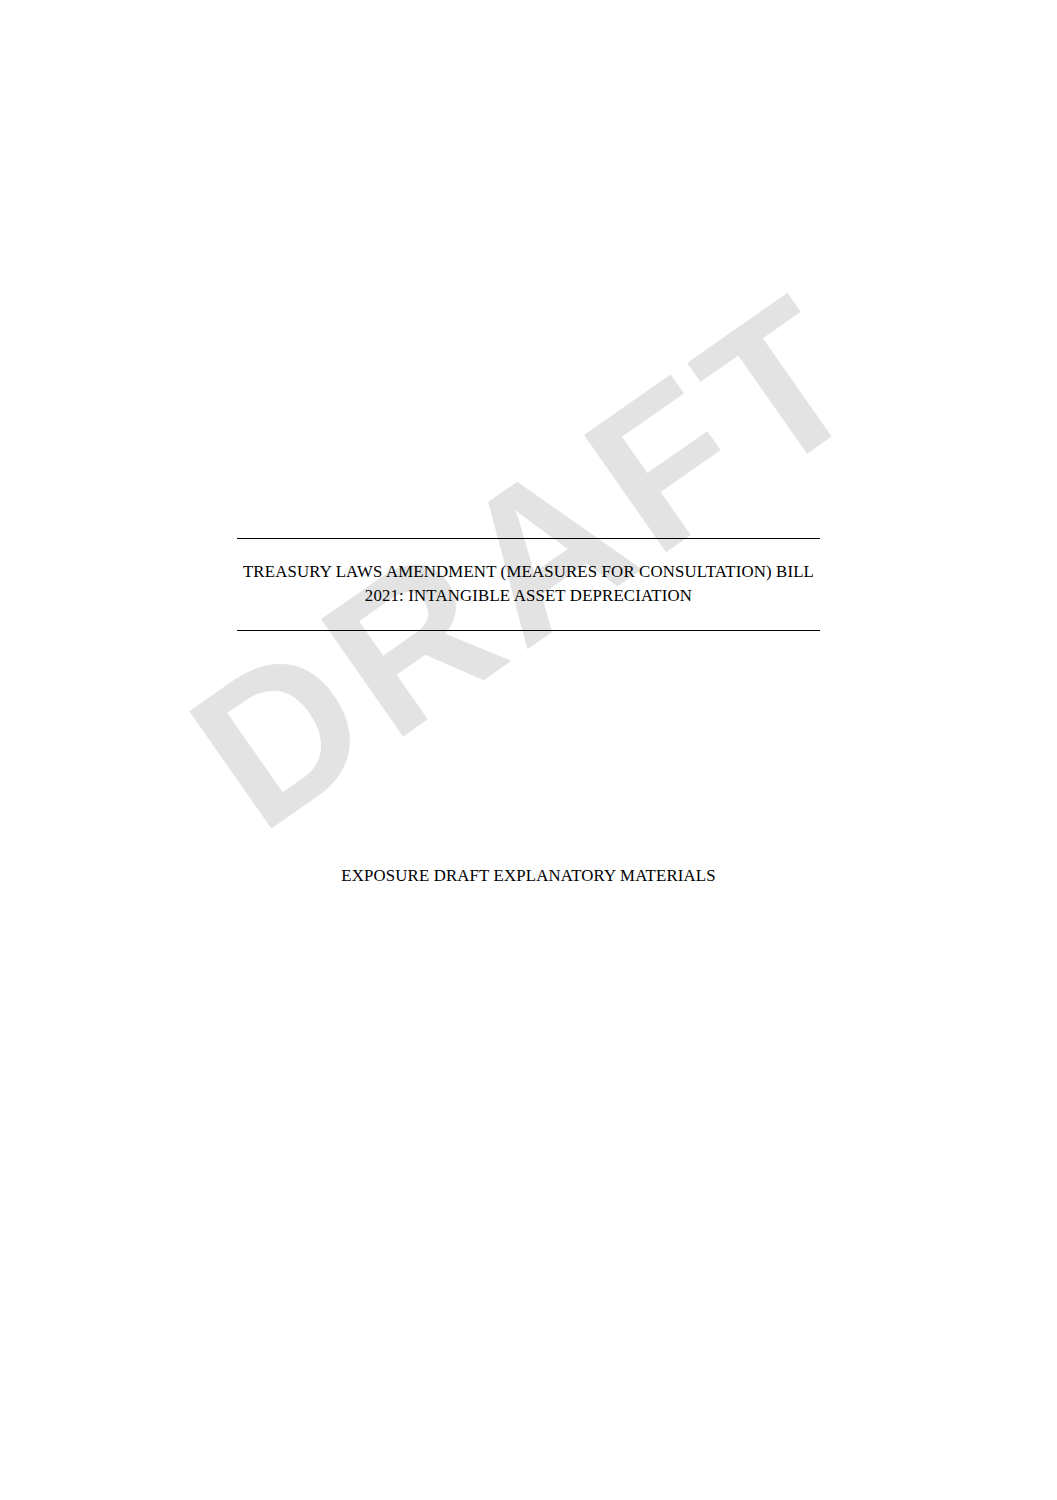DRAFT
Treasury Laws Amendment (Measures for Consultation) Bill 2021: Intangible Asset Depreciation
Exposure Draft Explanatory Materials